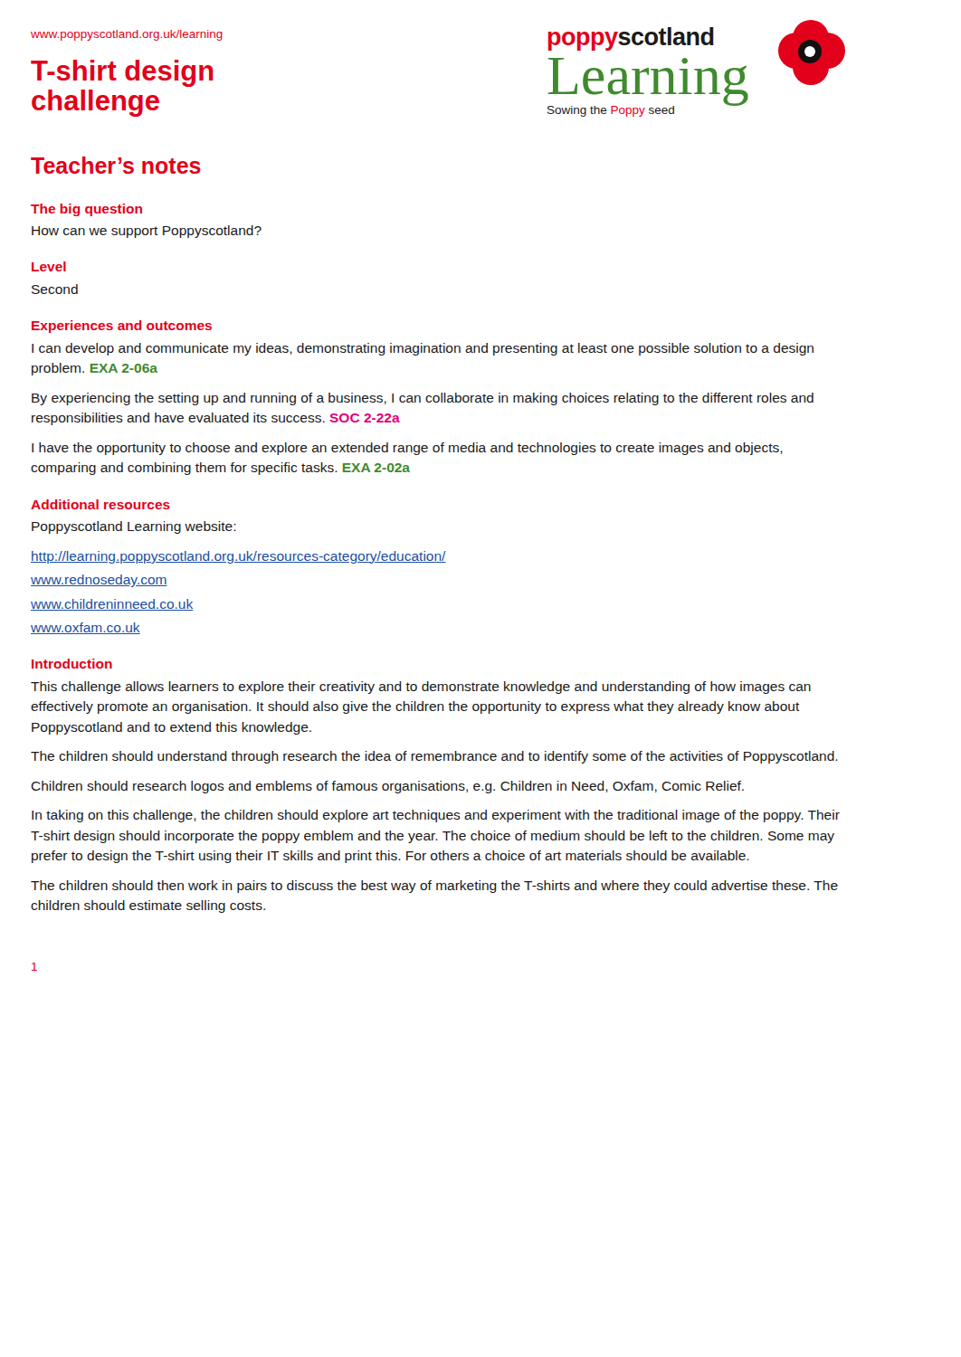www.poppyscotland.org.uk/learning
T-shirt design
challenge
poppy scotland
Learning
Sowing the Poppy seed
Teacher’s notes
The big question
How can we support Poppyscotland?
Level
Second
Experiences and outcomes
I can develop and communicate my ideas, demonstrating imagination and presenting at least one possible solution to a design problem. EXA 2-06a
By experiencing the setting up and running of a business, I can collaborate in making choices relating to the different roles and responsibilities and have evaluated its success. SOC 2-22a
I have the opportunity to choose and explore an extended range of media and technologies to create images and objects, comparing and combining them for specific tasks. EXA 2-02a
Additional resources
Poppyscotland Learning website:
http://learning.poppyscotland.org.uk/resources-category/education/
www.rednoseday.com
www.childreninneed.co.uk
www.oxfam.co.uk
Introduction
This challenge allows learners to explore their creativity and to demonstrate knowledge and understanding of how images can effectively promote an organisation. It should also give the children the opportunity to express what they already know about Poppyscotland and to extend this knowledge.
The children should understand through research the idea of remembrance and to identify some of the activities of Poppyscotland.
Children should research logos and emblems of famous organisations, e.g. Children in Need, Oxfam, Comic Relief.
In taking on this challenge, the children should explore art techniques and experiment with the traditional image of the poppy. Their T-shirt design should incorporate the poppy emblem and the year. The choice of medium should be left to the children. Some may prefer to design the T-shirt using their IT skills and print this. For others a choice of art materials should be available.
The children should then work in pairs to discuss the best way of marketing the T-shirts and where they could advertise these. The children should estimate selling costs.
1